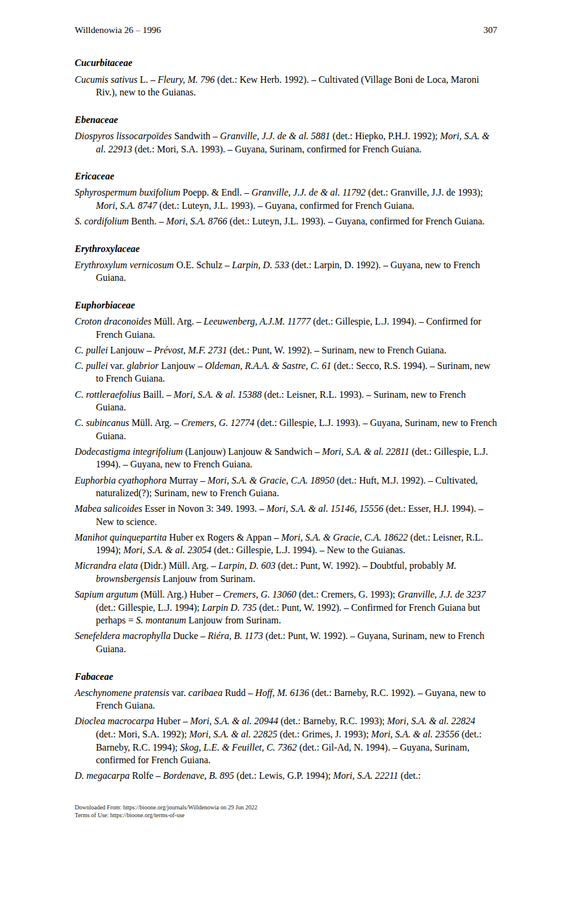Willdenowia 26 – 1996 307
Cucurbitaceae
Cucumis sativus L. – Fleury, M. 796 (det.: Kew Herb. 1992). – Cultivated (Village Boni de Loca, Maroni Riv.), new to the Guianas.
Ebenaceae
Diospyros lissocarpoïdes Sandwith – Granville, J.J. de & al. 5881 (det.: Hiepko, P.H.J. 1992); Mori, S.A. & al. 22913 (det.: Mori, S.A. 1993). – Guyana, Surinam, confirmed for French Guiana.
Ericaceae
Sphyrospermum buxifolium Poepp. & Endl. – Granville, J.J. de & al. 11792 (det.: Granville, J.J. de 1993); Mori, S.A. 8747 (det.: Luteyn, J.L. 1993). – Guyana, confirmed for French Guiana.
S. cordifolium Benth. – Mori, S.A. 8766 (det.: Luteyn, J.L. 1993). – Guyana, confirmed for French Guiana.
Erythroxylaceae
Erythroxylum vernicosum O.E. Schulz – Larpin, D. 533 (det.: Larpin, D. 1992). – Guyana, new to French Guiana.
Euphorbiaceae
Croton draconoides Müll. Arg. – Leeuwenberg, A.J.M. 11777 (det.: Gillespie, L.J. 1994). – Confirmed for French Guiana.
C. pullei Lanjouw – Prévost, M.F. 2731 (det.: Punt, W. 1992). – Surinam, new to French Guiana.
C. pullei var. glabrior Lanjouw – Oldeman, R.A.A. & Sastre, C. 61 (det.: Secco, R.S. 1994). – Surinam, new to French Guiana.
C. rottleraefolius Baill. – Mori, S.A. & al. 15388 (det.: Leisner, R.L. 1993). – Surinam, new to French Guiana.
C. subincanus Müll. Arg. – Cremers, G. 12774 (det.: Gillespie, L.J. 1993). – Guyana, Surinam, new to French Guiana.
Dodecastigma integrifolium (Lanjouw) Lanjouw & Sandwich – Mori, S.A. & al. 22811 (det.: Gillespie, L.J. 1994). – Guyana, new to French Guiana.
Euphorbia cyathophora Murray – Mori, S.A. & Gracie, C.A. 18950 (det.: Huft, M.J. 1992). – Cultivated, naturalized(?); Surinam, new to French Guiana.
Mabea salicoides Esser in Novon 3: 349. 1993. – Mori, S.A. & al. 15146, 15556 (det.: Esser, H.J. 1994). – New to science.
Manihot quinquepartita Huber ex Rogers & Appan – Mori, S.A. & Gracie, C.A. 18622 (det.: Leisner, R.L. 1994); Mori, S.A. & al. 23054 (det.: Gillespie, L.J. 1994). – New to the Guianas.
Micrandra elata (Didr.) Müll. Arg. – Larpin, D. 603 (det.: Punt, W. 1992). – Doubtful, probably M. brownsbergensis Lanjouw from Surinam.
Sapium argutum (Müll. Arg.) Huber – Cremers, G. 13060 (det.: Cremers, G. 1993); Granville, J.J. de 3237 (det.: Gillespie, L.J. 1994); Larpin D. 735 (det.: Punt, W. 1992). – Confirmed for French Guiana but perhaps = S. montanum Lanjouw from Surinam.
Senefeldera macrophylla Ducke – Riéra, B. 1173 (det.: Punt, W. 1992). – Guyana, Surinam, new to French Guiana.
Fabaceae
Aeschynomene pratensis var. caribaea Rudd – Hoff, M. 6136 (det.: Barneby, R.C. 1992). – Guyana, new to French Guiana.
Dioclea macrocarpa Huber – Mori, S.A. & al. 20944 (det.: Barneby, R.C. 1993); Mori, S.A. & al. 22824 (det.: Mori, S.A. 1992); Mori, S.A. & al. 22825 (det.: Grimes, J. 1993); Mori, S.A. & al. 23556 (det.: Barneby, R.C. 1994); Skog, L.E. & Feuillet, C. 7362 (det.: Gil-Ad, N. 1994). – Guyana, Surinam, confirmed for French Guiana.
D. megacarpa Rolfe – Bordenave, B. 895 (det.: Lewis, G.P. 1994); Mori, S.A. 22211 (det.:
Downloaded From: https://bioone.org/journals/Willdenowia on 29 Jun 2022
Terms of Use: https://bioone.org/terms-of-use